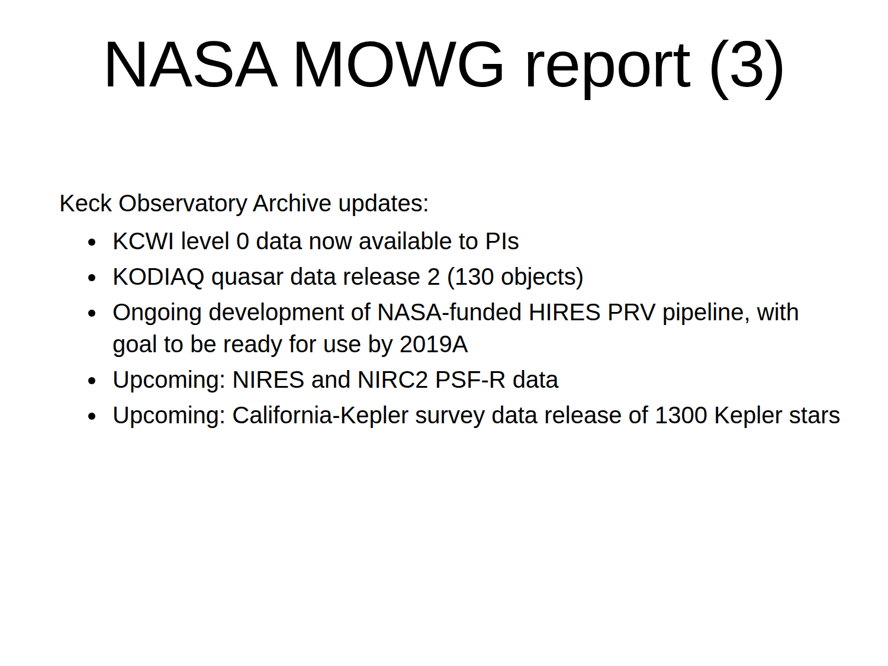NASA MOWG report (3)
Keck Observatory Archive updates:
KCWI level 0 data now available to PIs
KODIAQ quasar data release 2 (130 objects)
Ongoing development of NASA-funded HIRES PRV pipeline, with goal to be ready for use by 2019A
Upcoming: NIRES and NIRC2 PSF-R data
Upcoming: California-Kepler survey data release of 1300 Kepler stars